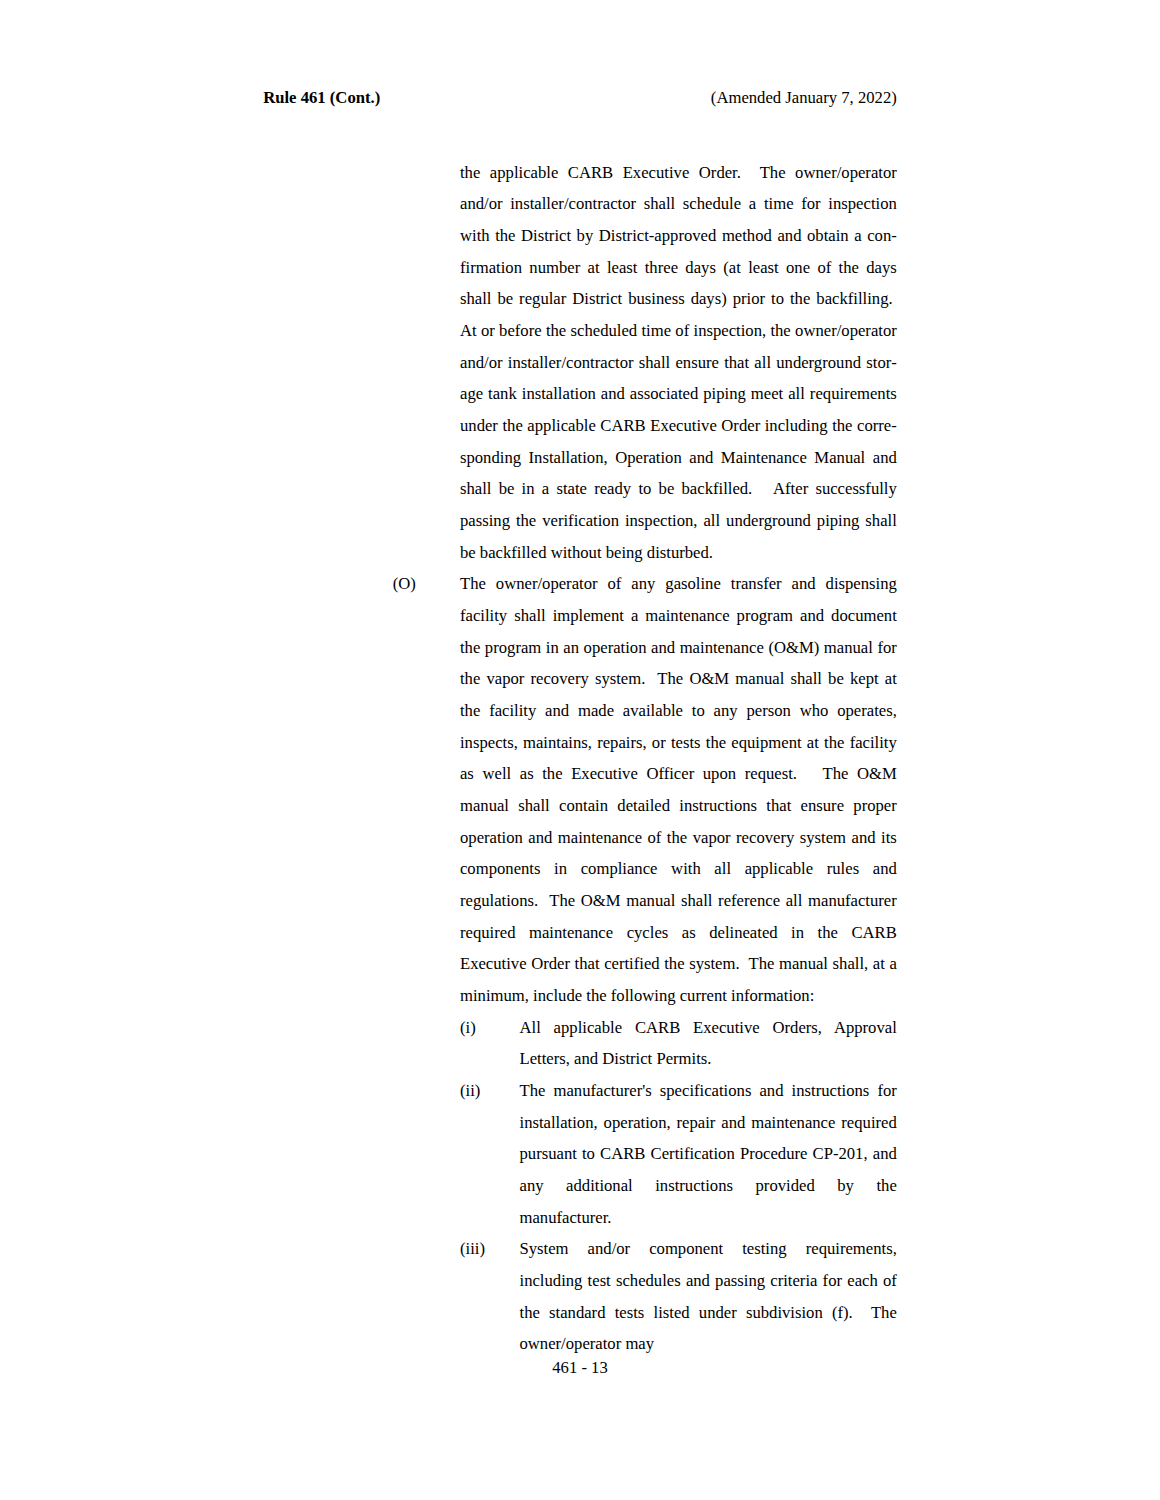Rule 461 (Cont.)
(Amended January 7, 2022)
the applicable CARB Executive Order. The owner/operator and/or installer/contractor shall schedule a time for inspection with the District by District-approved method and obtain a confirmation number at least three days (at least one of the days shall be regular District business days) prior to the backfilling. At or before the scheduled time of inspection, the owner/operator and/or installer/contractor shall ensure that all underground storage tank installation and associated piping meet all requirements under the applicable CARB Executive Order including the corresponding Installation, Operation and Maintenance Manual and shall be in a state ready to be backfilled. After successfully passing the verification inspection, all underground piping shall be backfilled without being disturbed.
(O)
The owner/operator of any gasoline transfer and dispensing facility shall implement a maintenance program and document the program in an operation and maintenance (O&M) manual for the vapor recovery system. The O&M manual shall be kept at the facility and made available to any person who operates, inspects, maintains, repairs, or tests the equipment at the facility as well as the Executive Officer upon request. The O&M manual shall contain detailed instructions that ensure proper operation and maintenance of the vapor recovery system and its components in compliance with all applicable rules and regulations. The O&M manual shall reference all manufacturer required maintenance cycles as delineated in the CARB Executive Order that certified the system. The manual shall, at a minimum, include the following current information:
(i)
All applicable CARB Executive Orders, Approval Letters, and District Permits.
(ii)
The manufacturer's specifications and instructions for installation, operation, repair and maintenance required pursuant to CARB Certification Procedure CP-201, and any additional instructions provided by the manufacturer.
(iii)
System and/or component testing requirements, including test schedules and passing criteria for each of the standard tests listed under subdivision (f). The owner/operator may
461 - 13